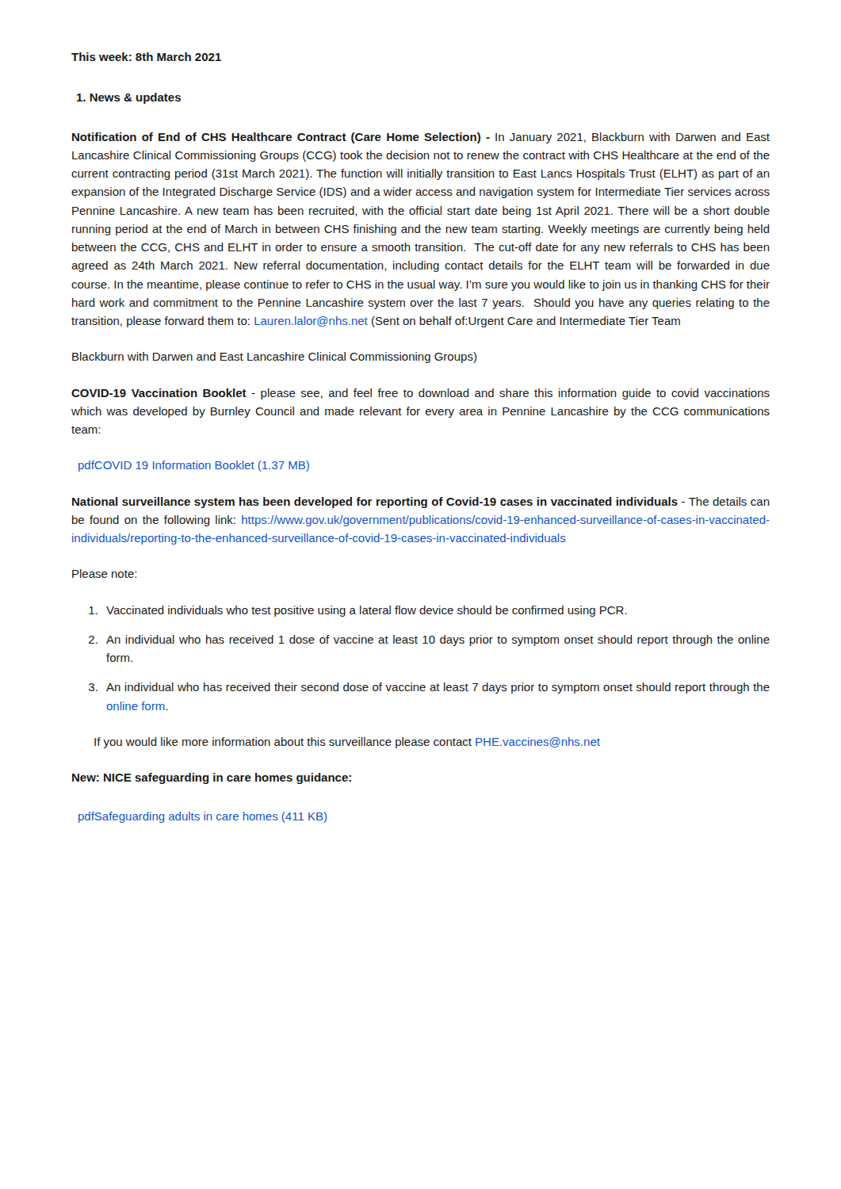This week: 8th March 2021
1. News & updates
Notification of End of CHS Healthcare Contract (Care Home Selection) - In January 2021, Blackburn with Darwen and East Lancashire Clinical Commissioning Groups (CCG) took the decision not to renew the contract with CHS Healthcare at the end of the current contracting period (31st March 2021). The function will initially transition to East Lancs Hospitals Trust (ELHT) as part of an expansion of the Integrated Discharge Service (IDS) and a wider access and navigation system for Intermediate Tier services across Pennine Lancashire. A new team has been recruited, with the official start date being 1st April 2021. There will be a short double running period at the end of March in between CHS finishing and the new team starting. Weekly meetings are currently being held between the CCG, CHS and ELHT in order to ensure a smooth transition. The cut-off date for any new referrals to CHS has been agreed as 24th March 2021. New referral documentation, including contact details for the ELHT team will be forwarded in due course. In the meantime, please continue to refer to CHS in the usual way. I’m sure you would like to join us in thanking CHS for their hard work and commitment to the Pennine Lancashire system over the last 7 years. Should you have any queries relating to the transition, please forward them to: Lauren.lalor@nhs.net (Sent on behalf of:Urgent Care and Intermediate Tier Team
Blackburn with Darwen and East Lancashire Clinical Commissioning Groups)
COVID-19 Vaccination Booklet - please see, and feel free to download and share this information guide to covid vaccinations which was developed by Burnley Council and made relevant for every area in Pennine Lancashire by the CCG communications team:
pdfCOVID 19 Information Booklet (1.37 MB)
National surveillance system has been developed for reporting of Covid-19 cases in vaccinated individuals - The details can be found on the following link: https://www.gov.uk/government/publications/covid-19-enhanced-surveillance-of-cases-in-vaccinated-individuals/reporting-to-the-enhanced-surveillance-of-covid-19-cases-in-vaccinated-individuals
Please note:
Vaccinated individuals who test positive using a lateral flow device should be confirmed using PCR.
An individual who has received 1 dose of vaccine at least 10 days prior to symptom onset should report through the online form.
An individual who has received their second dose of vaccine at least 7 days prior to symptom onset should report through the online form.
If you would like more information about this surveillance please contact PHE.vaccines@nhs.net
New: NICE safeguarding in care homes guidance:
pdfSafeguarding adults in care homes (411 KB)